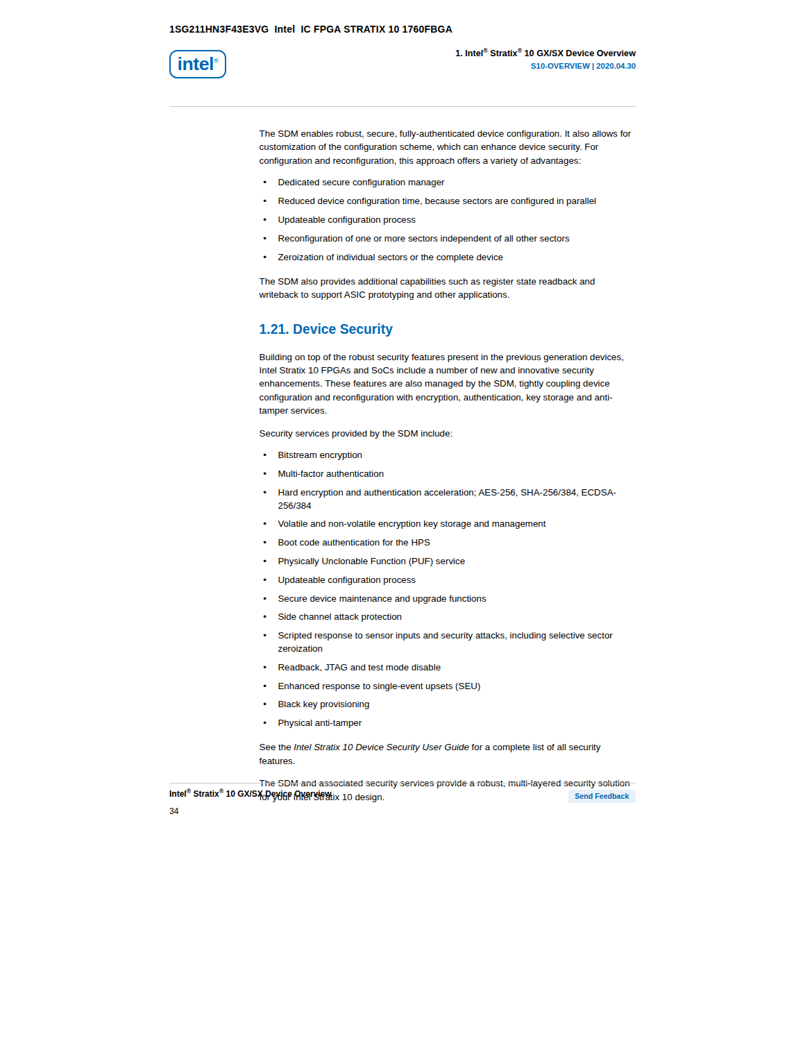1SG211HN3F43E3VG Intel IC FPGA STRATIX 10 1760FBGA
intel®
1. Intel® Stratix® 10 GX/SX Device Overview
S10-OVERVIEW | 2020.04.30
The SDM enables robust, secure, fully-authenticated device configuration. It also allows for customization of the configuration scheme, which can enhance device security. For configuration and reconfiguration, this approach offers a variety of advantages:
Dedicated secure configuration manager
Reduced device configuration time, because sectors are configured in parallel
Updateable configuration process
Reconfiguration of one or more sectors independent of all other sectors
Zeroization of individual sectors or the complete device
The SDM also provides additional capabilities such as register state readback and writeback to support ASIC prototyping and other applications.
1.21. Device Security
Building on top of the robust security features present in the previous generation devices, Intel Stratix 10 FPGAs and SoCs include a number of new and innovative security enhancements. These features are also managed by the SDM, tightly coupling device configuration and reconfiguration with encryption, authentication, key storage and anti-tamper services.
Security services provided by the SDM include:
Bitstream encryption
Multi-factor authentication
Hard encryption and authentication acceleration; AES-256, SHA-256/384, ECDSA-256/384
Volatile and non-volatile encryption key storage and management
Boot code authentication for the HPS
Physically Unclonable Function (PUF) service
Updateable configuration process
Secure device maintenance and upgrade functions
Side channel attack protection
Scripted response to sensor inputs and security attacks, including selective sector zeroization
Readback, JTAG and test mode disable
Enhanced response to single-event upsets (SEU)
Black key provisioning
Physical anti-tamper
See the Intel Stratix 10 Device Security User Guide for a complete list of all security features.
The SDM and associated security services provide a robust, multi-layered security solution for your Intel Stratix 10 design.
Intel® Stratix® 10 GX/SX Device Overview
34
Send Feedback